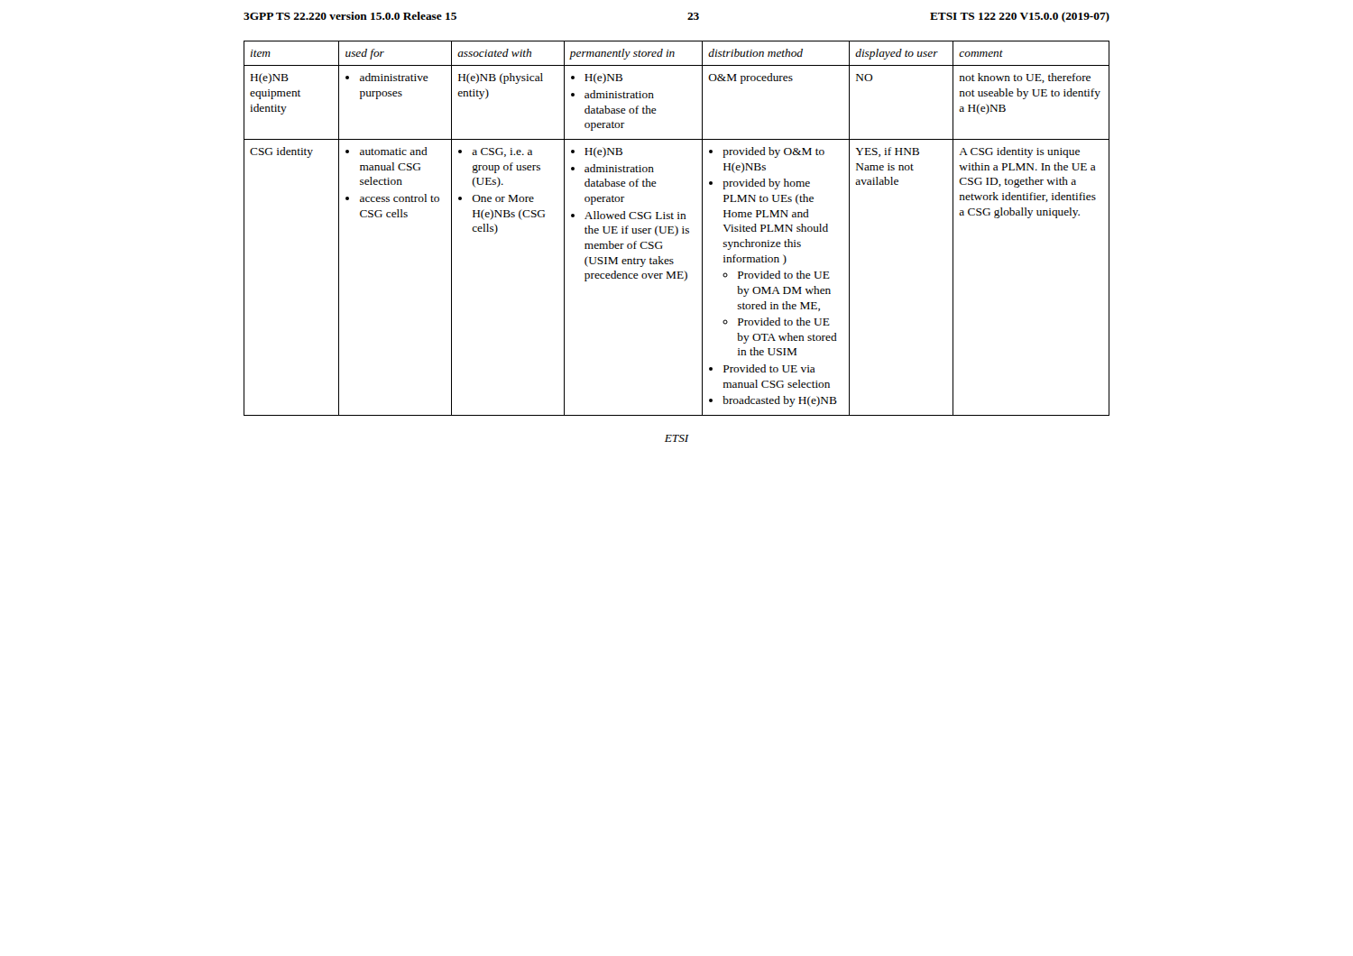3GPP TS 22.220 version 15.0.0 Release 15
23
ETSI TS 122 220 V15.0.0 (2019-07)
| item | used for | associated with | permanently stored in | distribution method | displayed to user | comment |
| --- | --- | --- | --- | --- | --- | --- |
| H(e)NB equipment identity | administrative purposes | H(e)NB (physical entity) | H(e)NB administration database of the operator | O&M procedures | NO | not known to UE, therefore not useable by UE to identify a H(e)NB |
| CSG identity | automatic and manual CSG selection access control to CSG cells | a CSG, i.e. a group of users (UEs). One or More H(e)NBs (CSG cells) | H(e)NB administration database of the operator Allowed CSG List in the UE if user (UE) is member of CSG (USIM entry takes precedence over ME) | provided by O&M to H(e)NBs provided by home PLMN to UEs (the Home PLMN and Visited PLMN should synchronize this information ) Provided to the UE by OMA DM when stored in the ME, Provided to the UE by OTA when stored in the USIM Provided to UE via manual CSG selection broadcasted by H(e)NB | YES, if HNB Name is not available | A CSG identity is unique within a PLMN. In the UE a CSG ID, together with a network identifier, identifies a CSG globally uniquely. |
ETSI